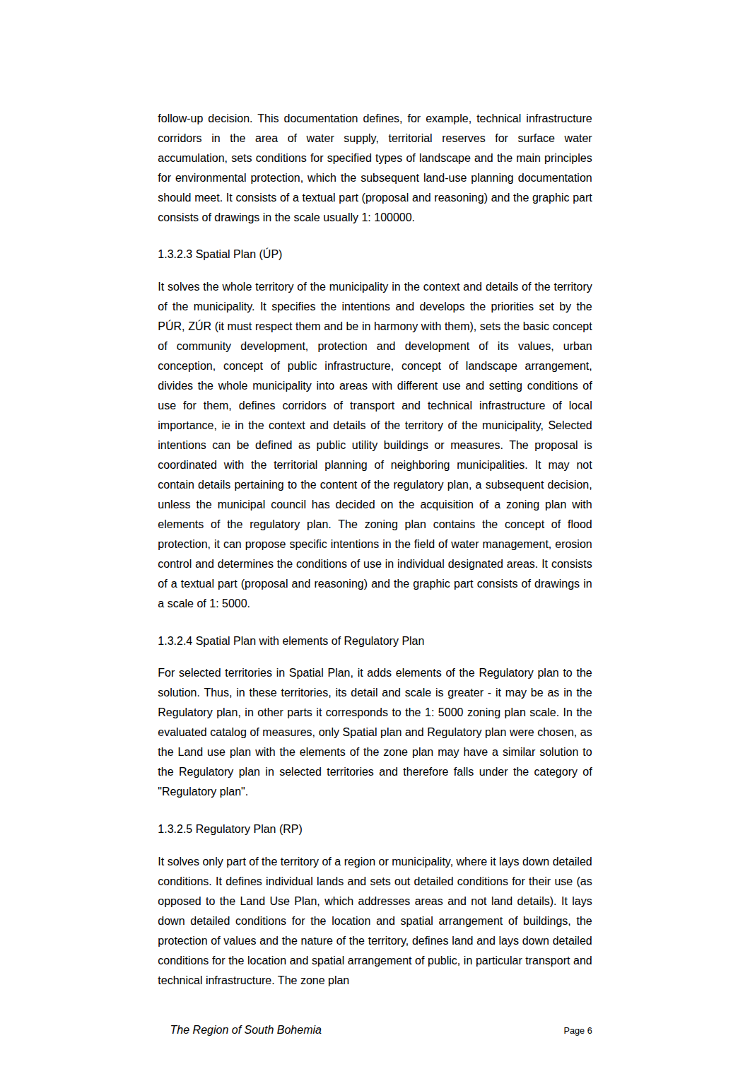follow-up decision. This documentation defines, for example, technical infrastructure corridors in the area of water supply, territorial reserves for surface water accumulation, sets conditions for specified types of landscape and the main principles for environmental protection, which the subsequent land-use planning documentation should meet. It consists of a textual part (proposal and reasoning) and the graphic part consists of drawings in the scale usually 1: 100000.
1.3.2.3 Spatial Plan (ÚP)
It solves the whole territory of the municipality in the context and details of the territory of the municipality. It specifies the intentions and develops the priorities set by the PÚR, ZÚR (it must respect them and be in harmony with them), sets the basic concept of community development, protection and development of its values, urban conception, concept of public infrastructure, concept of landscape arrangement, divides the whole municipality into areas with different use and setting conditions of use for them, defines corridors of transport and technical infrastructure of local importance, ie in the context and details of the territory of the municipality, Selected intentions can be defined as public utility buildings or measures. The proposal is coordinated with the territorial planning of neighboring municipalities. It may not contain details pertaining to the content of the regulatory plan, a subsequent decision, unless the municipal council has decided on the acquisition of a zoning plan with elements of the regulatory plan. The zoning plan contains the concept of flood protection, it can propose specific intentions in the field of water management, erosion control and determines the conditions of use in individual designated areas. It consists of a textual part (proposal and reasoning) and the graphic part consists of drawings in a scale of 1: 5000.
1.3.2.4 Spatial Plan with elements of Regulatory Plan
For selected territories in Spatial Plan, it adds elements of the Regulatory plan to the solution. Thus, in these territories, its detail and scale is greater - it may be as in the Regulatory plan, in other parts it corresponds to the 1: 5000 zoning plan scale. In the evaluated catalog of measures, only Spatial plan and Regulatory plan were chosen, as the Land use plan with the elements of the zone plan may have a similar solution to the Regulatory plan in selected territories and therefore falls under the category of "Regulatory plan".
1.3.2.5 Regulatory Plan (RP)
It solves only part of the territory of a region or municipality, where it lays down detailed conditions. It defines individual lands and sets out detailed conditions for their use (as opposed to the Land Use Plan, which addresses areas and not land details). It lays down detailed conditions for the location and spatial arrangement of buildings, the protection of values and the nature of the territory, defines land and lays down detailed conditions for the location and spatial arrangement of public, in particular transport and technical infrastructure. The zone plan
The Region of South Bohemia Page 6